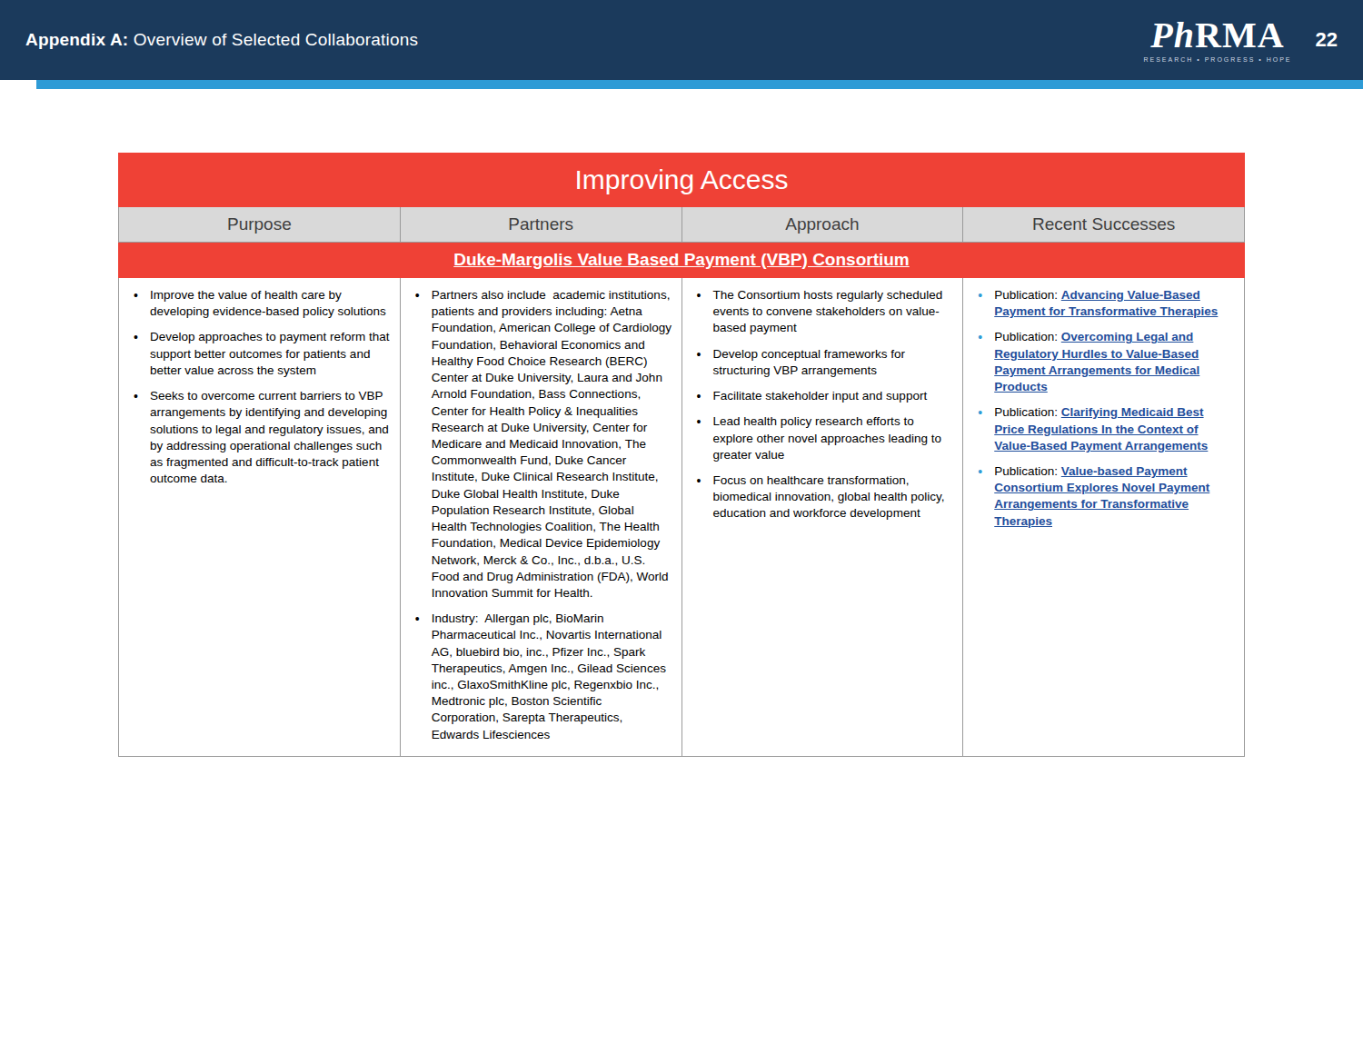Appendix A: Overview of Selected Collaborations
Ph RMA
RESEARCH • PROGRESS • HOPE
22
| Improving Access |
| Purpose | Partners | Approach | Recent Successes |
| Duke-Margolis Value Based Payment (VBP) Consortium |
| Improve the value of health care by developing evidence-based policy solutions Develop approaches to payment reform that support better outcomes for patients and better value across the system Seeks to overcome current barriers to VBP arrangements by identifying and developing solutions to legal and regulatory issues, and by addressing operational challenges such as fragmented and difficult-to-track patient outcome data. | Partners also include academic institutions, patients and providers including: Aetna Foundation, American College of Cardiology Foundation, Behavioral Economics and Healthy Food Choice Research (BERC) Center at Duke University, Laura and John Arnold Foundation, Bass Connections, Center for Health Policy & Inequalities Research at Duke University, Center for Medicare and Medicaid Innovation, The Commonwealth Fund, Duke Cancer Institute, Duke Clinical Research Institute, Duke Global Health Institute, Duke Population Research Institute, Global Health Technologies Coalition, The Health Foundation, Medical Device Epidemiology Network, Merck & Co., Inc., d.b.a., U.S. Food and Drug Administration (FDA), World Innovation Summit for Health. Industry: Allergan plc, BioMarin Pharmaceutical Inc., Novartis International AG, bluebird bio, inc., Pfizer Inc., Spark Therapeutics, Amgen Inc., Gilead Sciences inc., GlaxoSmithKline plc, Regenxbio Inc., Medtronic plc, Boston Scientific Corporation, Sarepta Therapeutics, Edwards Lifesciences | The Consortium hosts regularly scheduled events to convene stakeholders on value-based payment Develop conceptual frameworks for structuring VBP arrangements Facilitate stakeholder input and support Lead health policy research efforts to explore other novel approaches leading to greater value Focus on healthcare transformation, biomedical innovation, global health policy, education and workforce development | Publication: Advancing Value-Based Payment for Transformative Therapies Publication: Overcoming Legal and Regulatory Hurdles to Value-Based Payment Arrangements for Medical Products Publication: Clarifying Medicaid Best Price Regulations In the Context of Value-Based Payment Arrangements Publication: Value-based Payment Consortium Explores Novel Payment Arrangements for Transformative Therapies |